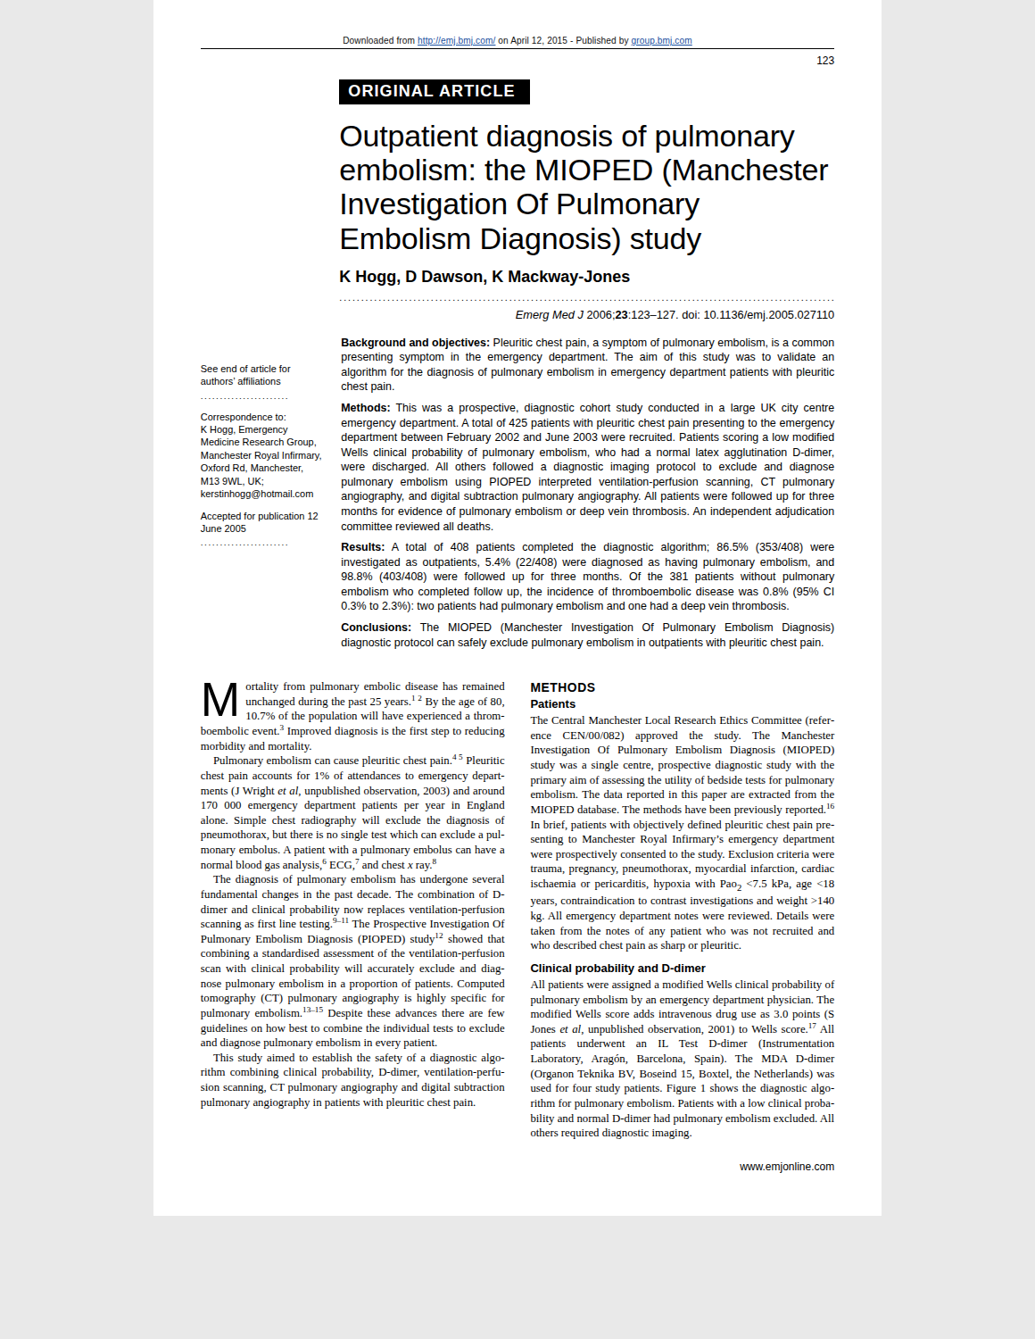Downloaded from http://emj.bmj.com/ on April 12, 2015 - Published by group.bmj.com
123
ORIGINAL ARTICLE
Outpatient diagnosis of pulmonary embolism: the MIOPED (Manchester Investigation Of Pulmonary Embolism Diagnosis) study
K Hogg, D Dawson, K Mackway-Jones
...............................................................................................................................
Emerg Med J 2006;23:123–127. doi: 10.1136/emj.2005.027110
See end of article for authors’ affiliations
.......................
Correspondence to:
K Hogg, Emergency Medicine Research Group, Manchester Royal Infirmary, Oxford Rd, Manchester, M13 9WL, UK; kerstinhogg@hotmail.com
Accepted for publication 12 June 2005
.......................
Background and objectives: Pleuritic chest pain, a symptom of pulmonary embolism, is a common presenting symptom in the emergency department. The aim of this study was to validate an algorithm for the diagnosis of pulmonary embolism in emergency department patients with pleuritic chest pain.
Methods: This was a prospective, diagnostic cohort study conducted in a large UK city centre emergency department. A total of 425 patients with pleuritic chest pain presenting to the emergency department between February 2002 and June 2003 were recruited. Patients scoring a low modified Wells clinical probability of pulmonary embolism, who had a normal latex agglutination D-dimer, were discharged. All others followed a diagnostic imaging protocol to exclude and diagnose pulmonary embolism using PIOPED interpreted ventilation-perfusion scanning, CT pulmonary angiography, and digital subtraction pulmonary angiography. All patients were followed up for three months for evidence of pulmonary embolism or deep vein thrombosis. An independent adjudication committee reviewed all deaths.
Results: A total of 408 patients completed the diagnostic algorithm; 86.5% (353/408) were investigated as outpatients, 5.4% (22/408) were diagnosed as having pulmonary embolism, and 98.8% (403/408) were followed up for three months. Of the 381 patients without pulmonary embolism who completed follow up, the incidence of thromboembolic disease was 0.8% (95% CI 0.3% to 2.3%): two patients had pulmonary embolism and one had a deep vein thrombosis.
Conclusions: The MIOPED (Manchester Investigation Of Pulmonary Embolism Diagnosis) diagnostic protocol can safely exclude pulmonary embolism in outpatients with pleuritic chest pain.
Mortality from pulmonary embolic disease has remained unchanged during the past 25 years.1 2 By the age of 80, 10.7% of the population will have experienced a thromboembolic event.3 Improved diagnosis is the first step to reducing morbidity and mortality.
Pulmonary embolism can cause pleuritic chest pain.4 5 Pleuritic chest pain accounts for 1% of attendances to emergency departments (J Wright et al, unpublished observation, 2003) and around 170 000 emergency department patients per year in England alone. Simple chest radiography will exclude the diagnosis of pneumothorax, but there is no single test which can exclude a pulmonary embolus. A patient with a pulmonary embolus can have a normal blood gas analysis,6 ECG,7 and chest x ray.8
The diagnosis of pulmonary embolism has undergone several fundamental changes in the past decade. The combination of D-dimer and clinical probability now replaces ventilation-perfusion scanning as first line testing.9–11 The Prospective Investigation Of Pulmonary Embolism Diagnosis (PIOPED) study12 showed that combining a standardised assessment of the ventilation-perfusion scan with clinical probability will accurately exclude and diagnose pulmonary embolism in a proportion of patients. Computed tomography (CT) pulmonary angiography is highly specific for pulmonary embolism.13–15 Despite these advances there are few guidelines on how best to combine the individual tests to exclude and diagnose pulmonary embolism in every patient.
This study aimed to establish the safety of a diagnostic algorithm combining clinical probability, D-dimer, ventilation-perfusion scanning, CT pulmonary angiography and digital subtraction pulmonary angiography in patients with pleuritic chest pain.
METHODS
Patients
The Central Manchester Local Research Ethics Committee (reference CEN/00/082) approved the study. The Manchester Investigation Of Pulmonary Embolism Diagnosis (MIOPED) study was a single centre, prospective diagnostic study with the primary aim of assessing the utility of bedside tests for pulmonary embolism. The data reported in this paper are extracted from the MIOPED database. The methods have been previously reported.16 In brief, patients with objectively defined pleuritic chest pain presenting to Manchester Royal Infirmary’s emergency department were prospectively consented to the study. Exclusion criteria were trauma, pregnancy, pneumothorax, myocardial infarction, cardiac ischaemia or pericarditis, hypoxia with Pao2 <7.5 kPa, age <18 years, contraindication to contrast investigations and weight >140 kg. All emergency department notes were reviewed. Details were taken from the notes of any patient who was not recruited and who described chest pain as sharp or pleuritic.
Clinical probability and D-dimer
All patients were assigned a modified Wells clinical probability of pulmonary embolism by an emergency department physician. The modified Wells score adds intravenous drug use as 3.0 points (S Jones et al, unpublished observation, 2001) to Wells score.17 All patients underwent an IL Test D-dimer (Instrumentation Laboratory, Aragón, Barcelona, Spain). The MDA D-dimer (Organon Teknika BV, Boseind 15, Boxtel, the Netherlands) was used for four study patients. Figure 1 shows the diagnostic algorithm for pulmonary embolism. Patients with a low clinical probability and normal D-dimer had pulmonary embolism excluded. All others required diagnostic imaging.
www.emjonline.com